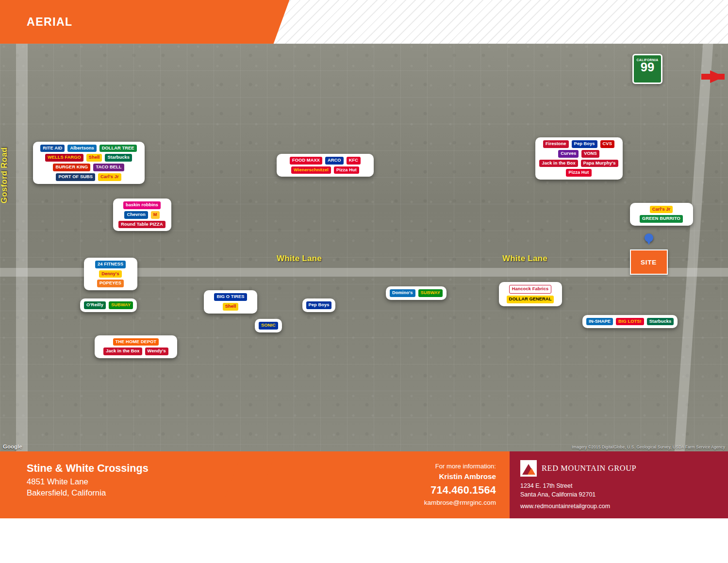AERIAL
White Lane White Lane Gosford Road
CALIFORNIA 99
RITE AID Albertsons DOLLAR TREE WELLS FARGO Shell Starbucks BURGER KING TACO BELL PORT OF SUBS Carl's Jr
baskin robbins Chevron M Round Table PIZZA
FOOD MAXX ARCO KFC Wienerschnitzel Pizza Hut
Firestone Pep Boys CVS Curves VONS Jack in the Box Papa Murphy's Pizza Hut
Carl's Jr GREEN BURRITO
24 FITNESS Denny's POPEYES
O'Reilly SUBWAY
BIG O TIRES Shell
SONIC
Pep Boys
Domino's SUBWAY
Hancock Fabrics DOLLAR GENERAL
IN-SHAPE BIG LOTS! Starbucks
THE HOME DEPOT Jack in the Box Wendy's
SITE
Google Imagery ©2015 DigitalGlobe, U.S. Geological Survey, USDA Farm Service Agency
Stine & White Crossings
4851 White Lane
Bakersfield, California
For more information:
Kristin Ambrose
714.460.1564
kambrose@rmrginc.com
RED MOUNTAIN GROUP
1234 E. 17th Street
Santa Ana, California 92701
www.redmountainretailgroup.com